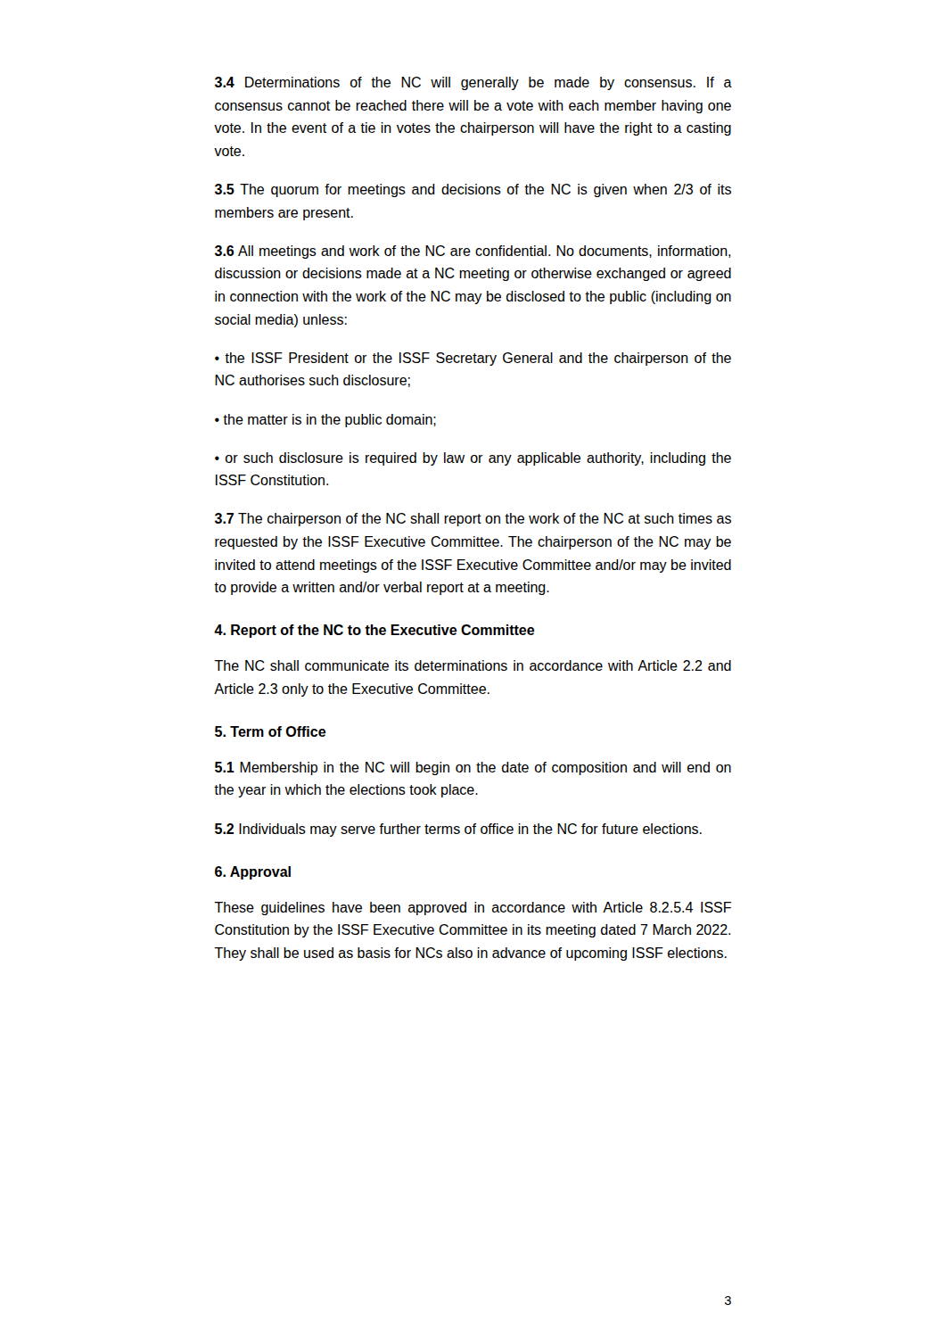3.4 Determinations of the NC will generally be made by consensus. If a consensus cannot be reached there will be a vote with each member having one vote. In the event of a tie in votes the chairperson will have the right to a casting vote.
3.5 The quorum for meetings and decisions of the NC is given when 2/3 of its members are present.
3.6 All meetings and work of the NC are confidential. No documents, information, discussion or decisions made at a NC meeting or otherwise exchanged or agreed in connection with the work of the NC may be disclosed to the public (including on social media) unless:
• the ISSF President or the ISSF Secretary General and the chairperson of the NC authorises such disclosure;
• the matter is in the public domain;
• or such disclosure is required by law or any applicable authority, including the ISSF Constitution.
3.7 The chairperson of the NC shall report on the work of the NC at such times as requested by the ISSF Executive Committee. The chairperson of the NC may be invited to attend meetings of the ISSF Executive Committee and/or may be invited to provide a written and/or verbal report at a meeting.
4. Report of the NC to the Executive Committee
The NC shall communicate its determinations in accordance with Article 2.2 and Article 2.3 only to the Executive Committee.
5. Term of Office
5.1 Membership in the NC will begin on the date of composition and will end on the year in which the elections took place.
5.2 Individuals may serve further terms of office in the NC for future elections.
6. Approval
These guidelines have been approved in accordance with Article 8.2.5.4 ISSF Constitution by the ISSF Executive Committee in its meeting dated 7 March 2022. They shall be used as basis for NCs also in advance of upcoming ISSF elections.
3